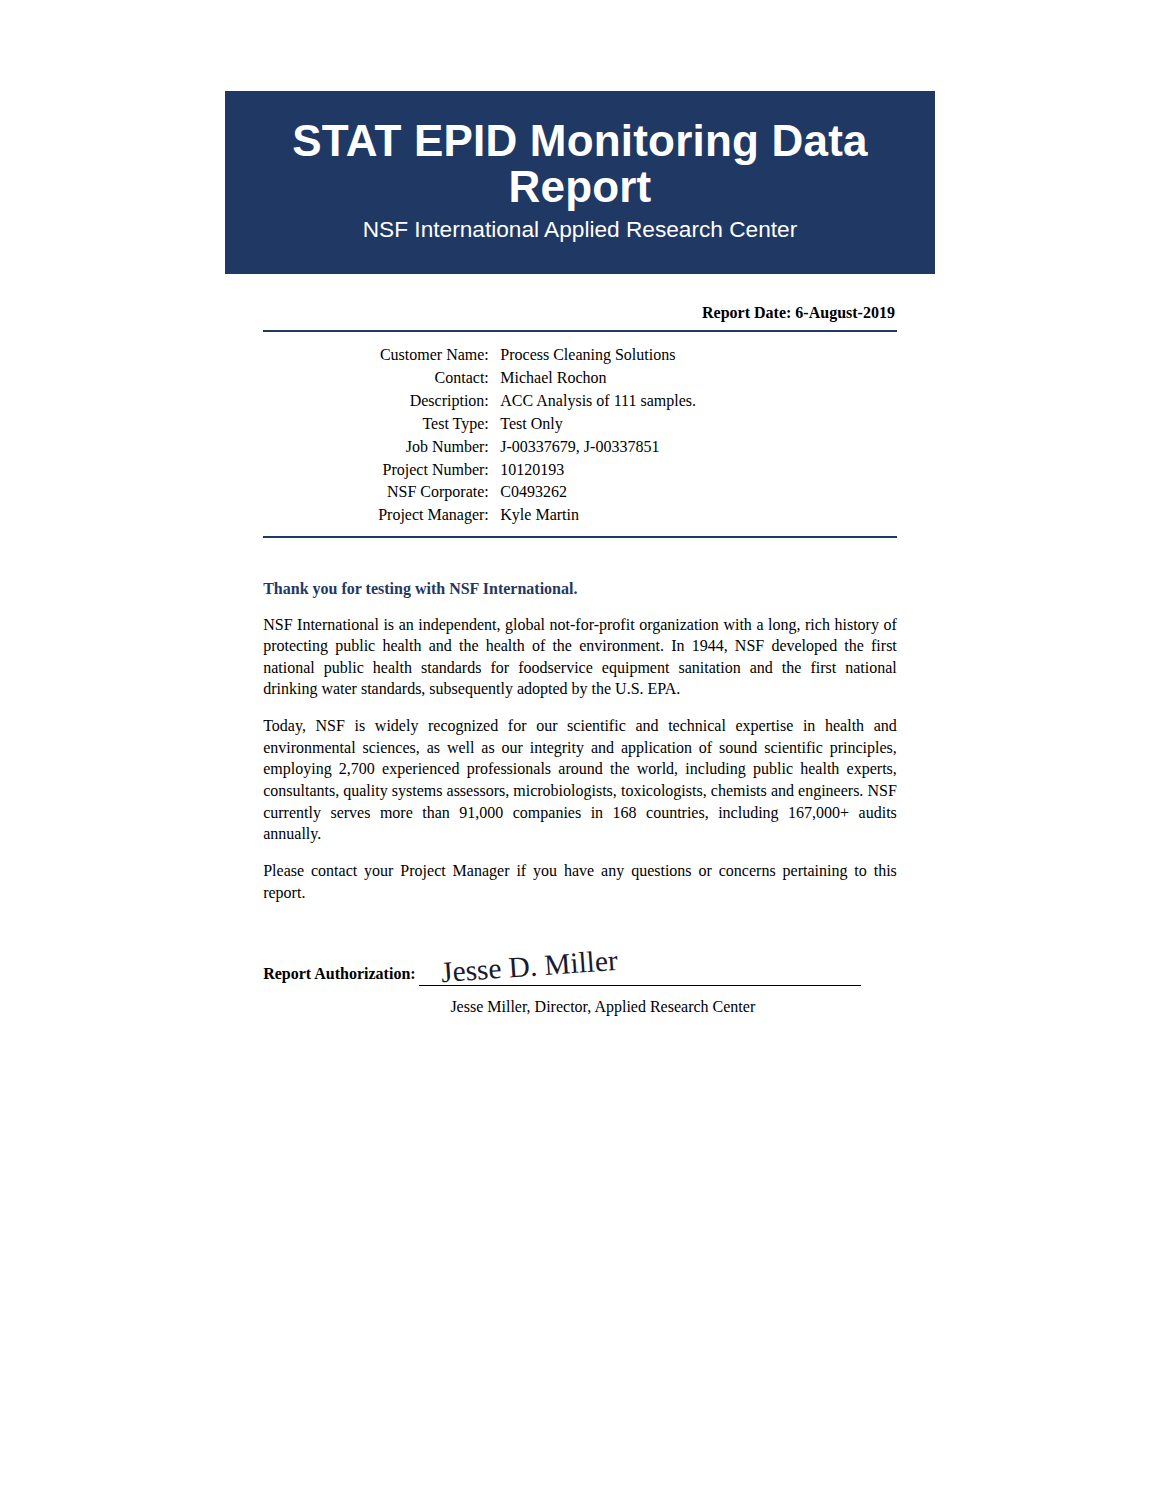STAT EPID Monitoring Data Report
NSF International Applied Research Center
Report Date: 6-August-2019
| Customer Name: | Process Cleaning Solutions |
| Contact: | Michael Rochon |
| Description: | ACC Analysis of 111 samples. |
| Test Type: | Test Only |
| Job Number: | J-00337679, J-00337851 |
| Project Number: | 10120193 |
| NSF Corporate: | C0493262 |
| Project Manager: | Kyle Martin |
Thank you for testing with NSF International.
NSF International is an independent, global not-for-profit organization with a long, rich history of protecting public health and the health of the environment. In 1944, NSF developed the first national public health standards for foodservice equipment sanitation and the first national drinking water standards, subsequently adopted by the U.S. EPA.
Today, NSF is widely recognized for our scientific and technical expertise in health and environmental sciences, as well as our integrity and application of sound scientific principles, employing 2,700 experienced professionals around the world, including public health experts, consultants, quality systems assessors, microbiologists, toxicologists, chemists and engineers. NSF currently serves more than 91,000 companies in 168 countries, including 167,000+ audits annually.
Please contact your Project Manager if you have any questions or concerns pertaining to this report.
Report Authorization: Jesse D. Miller
Jesse Miller, Director, Applied Research Center